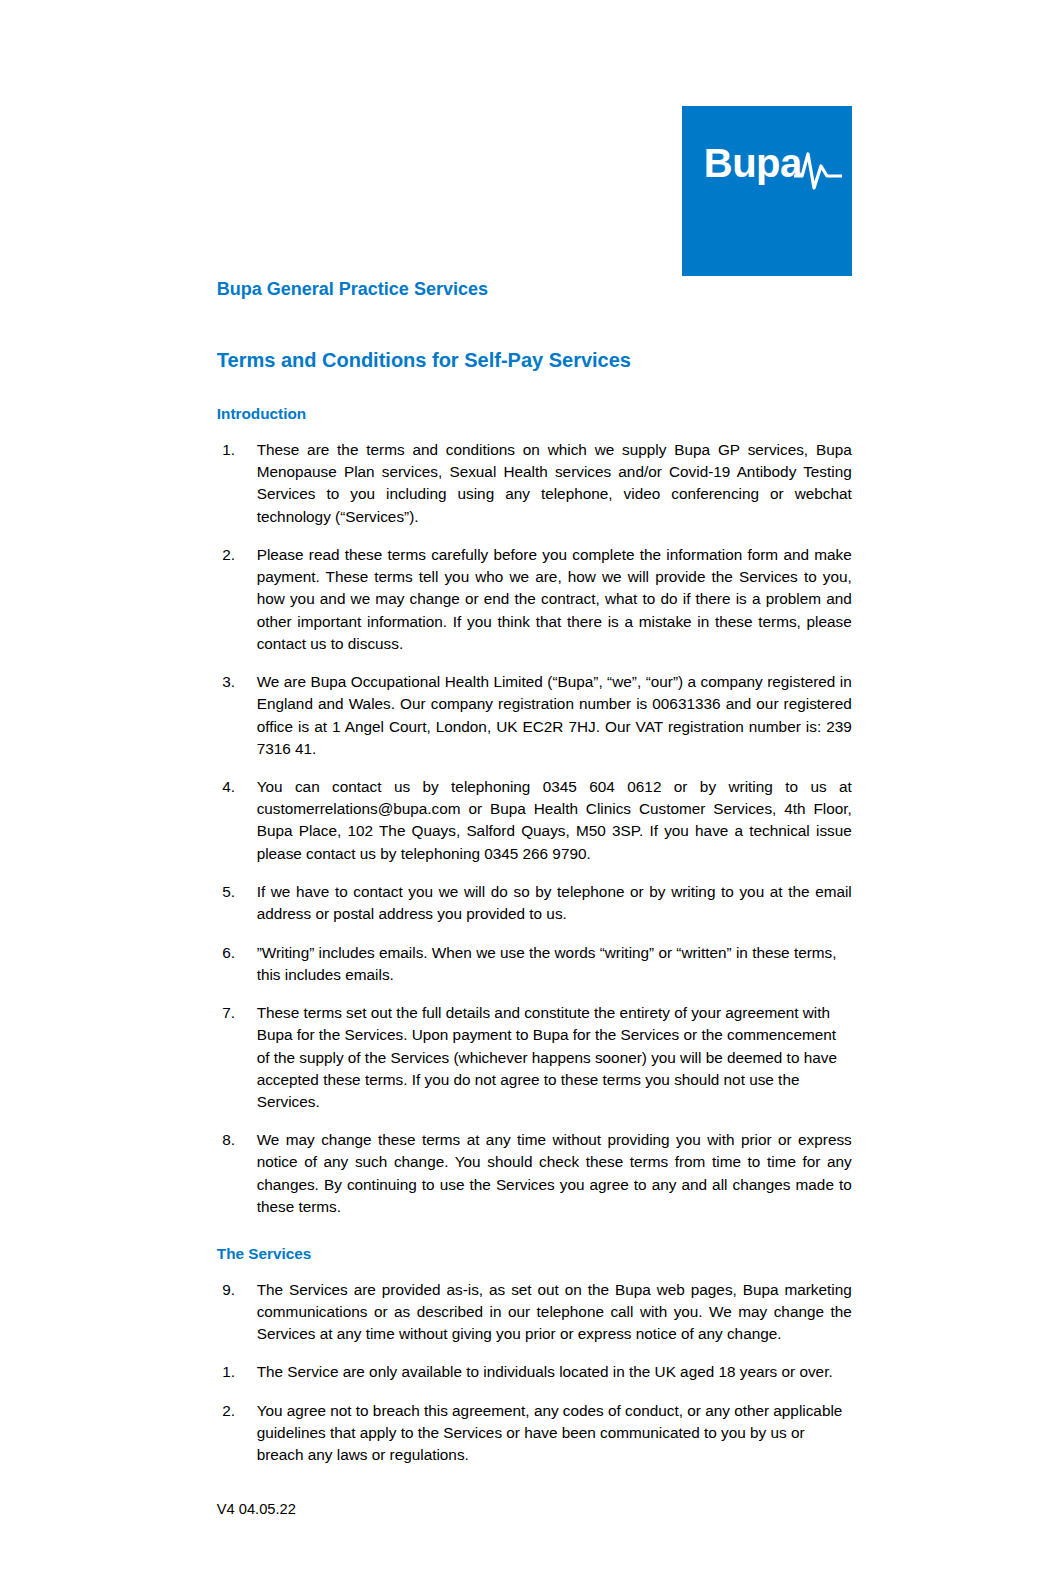Bupa
Bupa General Practice Services
Terms and Conditions for Self-Pay Services
Introduction
These are the terms and conditions on which we supply Bupa GP services, Bupa Menopause Plan services, Sexual Health services and/or Covid-19 Antibody Testing Services to you including using any telephone, video conferencing or webchat technology (“Services”).
Please read these terms carefully before you complete the information form and make payment. These terms tell you who we are, how we will provide the Services to you, how you and we may change or end the contract, what to do if there is a problem and other important information. If you think that there is a mistake in these terms, please contact us to discuss.
We are Bupa Occupational Health Limited (“Bupa”, “we”, “our”) a company registered in England and Wales. Our company registration number is 00631336 and our registered office is at 1 Angel Court, London, UK EC2R 7HJ. Our VAT registration number is: 239 7316 41.
You can contact us by telephoning 0345 604 0612 or by writing to us at customerrelations@bupa.com or Bupa Health Clinics Customer Services, 4th Floor, Bupa Place, 102 The Quays, Salford Quays, M50 3SP. If you have a technical issue please contact us by telephoning 0345 266 9790.
If we have to contact you we will do so by telephone or by writing to you at the email address or postal address you provided to us.
”Writing” includes emails. When we use the words “writing” or “written” in these terms, this includes emails.
These terms set out the full details and constitute the entirety of your agreement with Bupa for the Services. Upon payment to Bupa for the Services or the commencement of the supply of the Services (whichever happens sooner) you will be deemed to have accepted these terms. If you do not agree to these terms you should not use the Services.
We may change these terms at any time without providing you with prior or express notice of any such change. You should check these terms from time to time for any changes. By continuing to use the Services you agree to any and all changes made to these terms.
The Services
The Services are provided as-is, as set out on the Bupa web pages, Bupa marketing communications or as described in our telephone call with you. We may change the Services at any time without giving you prior or express notice of any change.
The Service are only available to individuals located in the UK aged 18 years or over.
You agree not to breach this agreement, any codes of conduct, or any other applicable guidelines that apply to the Services or have been communicated to you by us or breach any laws or regulations.
V4 04.05.22